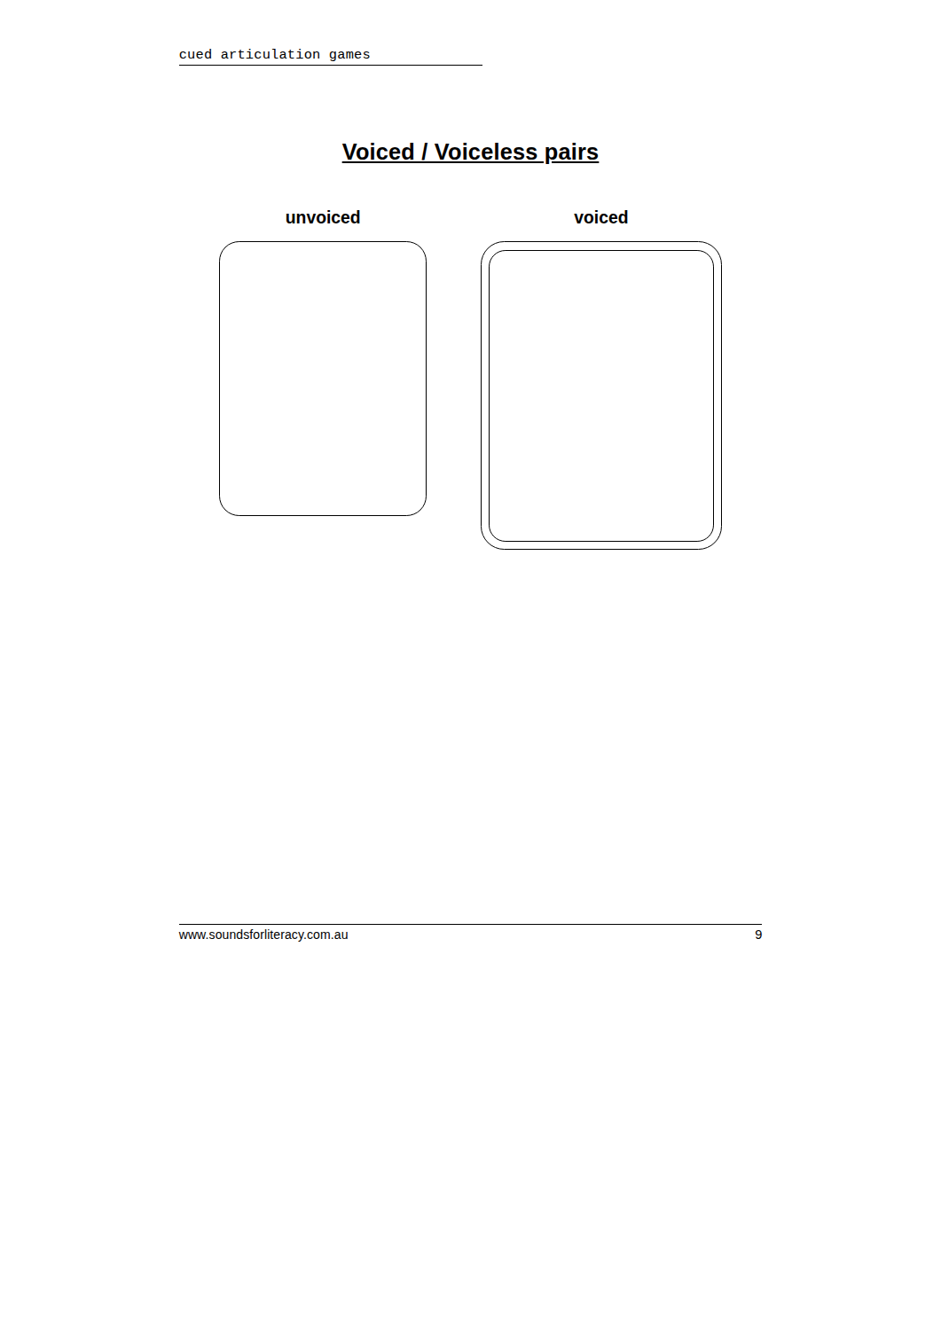cued articulation games
Voiced / Voiceless pairs
unvoiced
voiced
www.soundsforliteracy.com.au 9